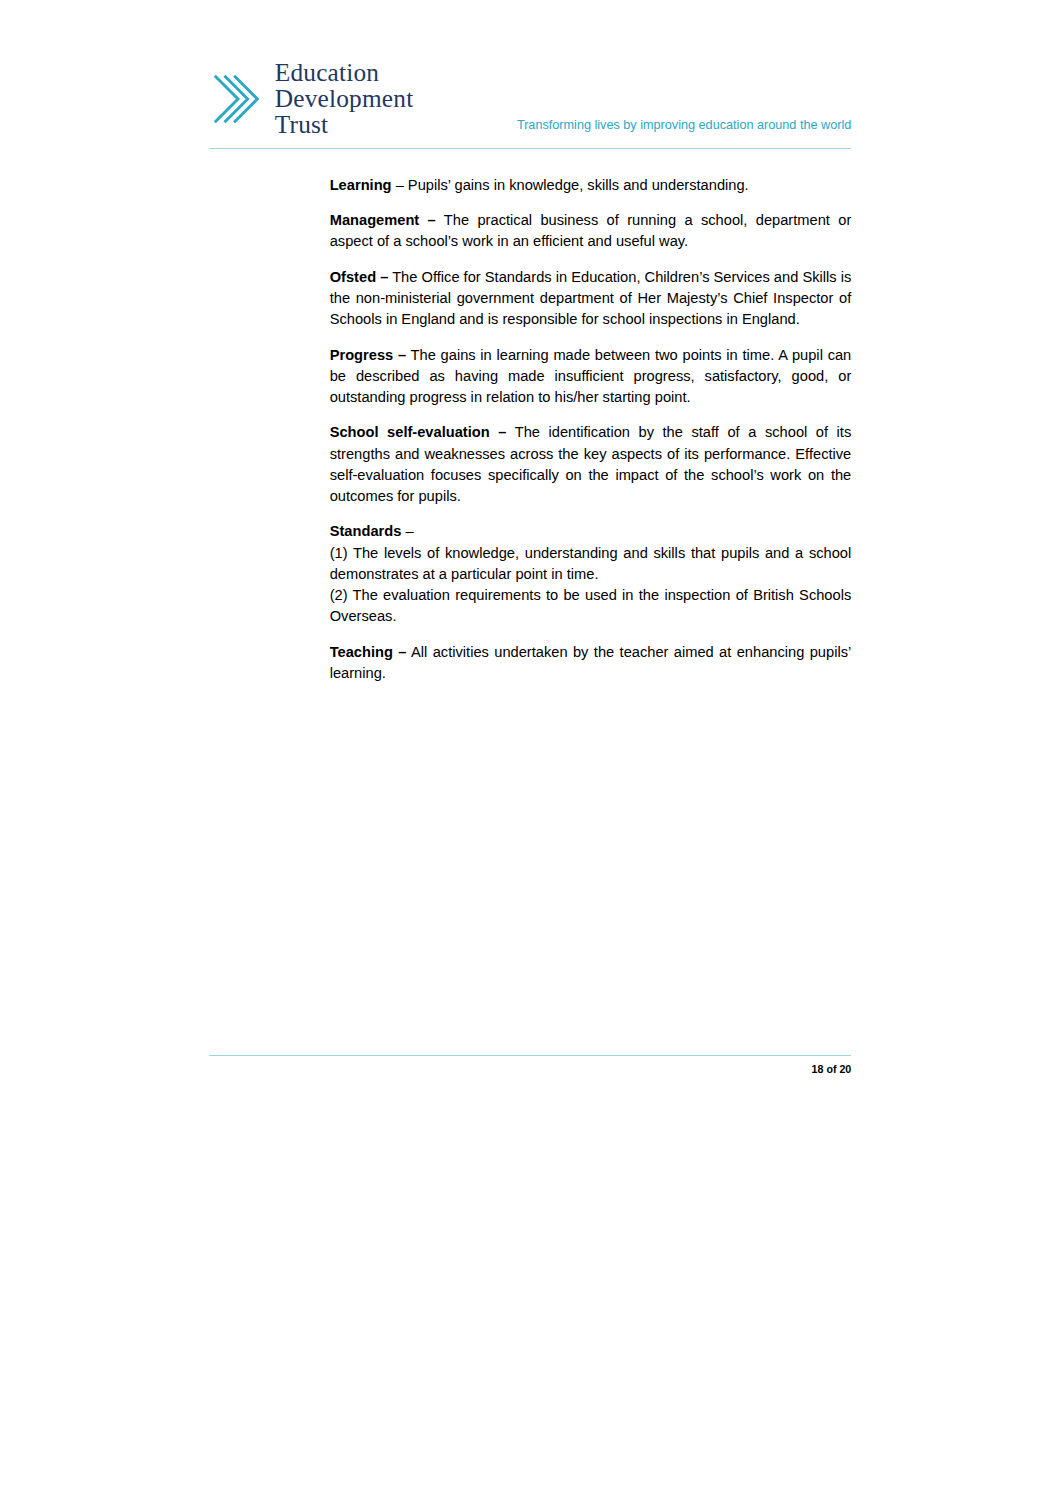Education
Development
Trust
Transforming lives by improving education around the world
Learning – Pupils’ gains in knowledge, skills and understanding.
Management – The practical business of running a school, department or aspect of a school’s work in an efficient and useful way.
Ofsted – The Office for Standards in Education, Children’s Services and Skills is the non-ministerial government department of Her Majesty’s Chief Inspector of Schools in England and is responsible for school inspections in England.
Progress – The gains in learning made between two points in time. A pupil can be described as having made insufficient progress, satisfactory, good, or outstanding progress in relation to his/her starting point.
School self-evaluation – The identification by the staff of a school of its strengths and weaknesses across the key aspects of its performance. Effective self-evaluation focuses specifically on the impact of the school’s work on the outcomes for pupils.
Standards –
(1) The levels of knowledge, understanding and skills that pupils and a school demonstrates at a particular point in time.
(2) The evaluation requirements to be used in the inspection of British Schools Overseas.
Teaching – All activities undertaken by the teacher aimed at enhancing pupils’ learning.
18 of 20